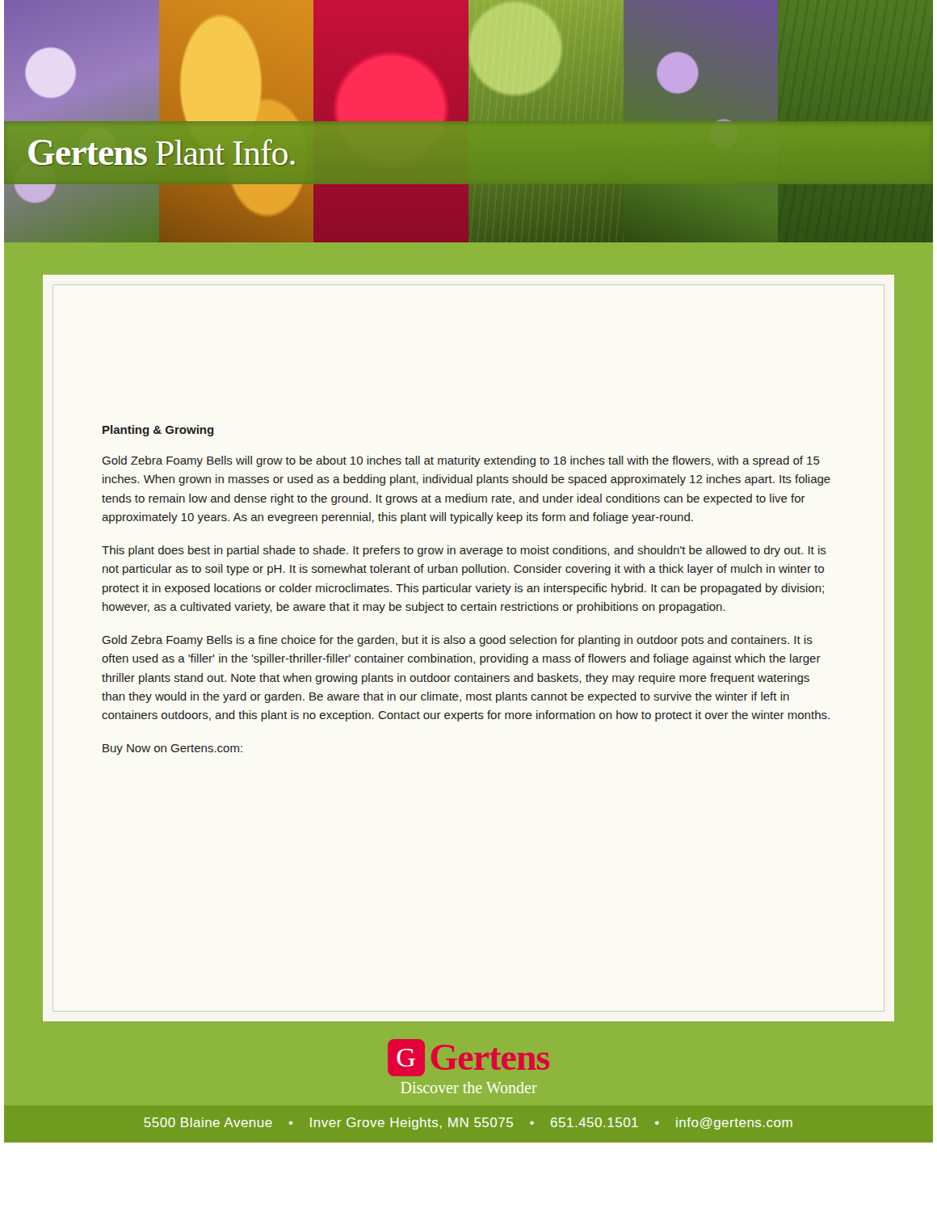GertensPlant Info.
Planting & Growing
Gold Zebra Foamy Bells will grow to be about 10 inches tall at maturity extending to 18 inches tall with the flowers, with a spread of 15 inches. When grown in masses or used as a bedding plant, individual plants should be spaced approximately 12 inches apart. Its foliage tends to remain low and dense right to the ground. It grows at a medium rate, and under ideal conditions can be expected to live for approximately 10 years. As an evegreen perennial, this plant will typically keep its form and foliage year-round.
This plant does best in partial shade to shade. It prefers to grow in average to moist conditions, and shouldn't be allowed to dry out. It is not particular as to soil type or pH. It is somewhat tolerant of urban pollution. Consider covering it with a thick layer of mulch in winter to protect it in exposed locations or colder microclimates. This particular variety is an interspecific hybrid. It can be propagated by division; however, as a cultivated variety, be aware that it may be subject to certain restrictions or prohibitions on propagation.
Gold Zebra Foamy Bells is a fine choice for the garden, but it is also a good selection for planting in outdoor pots and containers. It is often used as a 'filler' in the 'spiller-thriller-filler' container combination, providing a mass of flowers and foliage against which the larger thriller plants stand out. Note that when growing plants in outdoor containers and baskets, they may require more frequent waterings than they would in the yard or garden. Be aware that in our climate, most plants cannot be expected to survive the winter if left in containers outdoors, and this plant is no exception. Contact our experts for more information on how to protect it over the winter months.
Buy Now on Gertens.com:
GGertens
Discover the Wonder
5500 Blaine Avenue • Inver Grove Heights, MN 55075 • 651.450.1501 • info@gertens.com